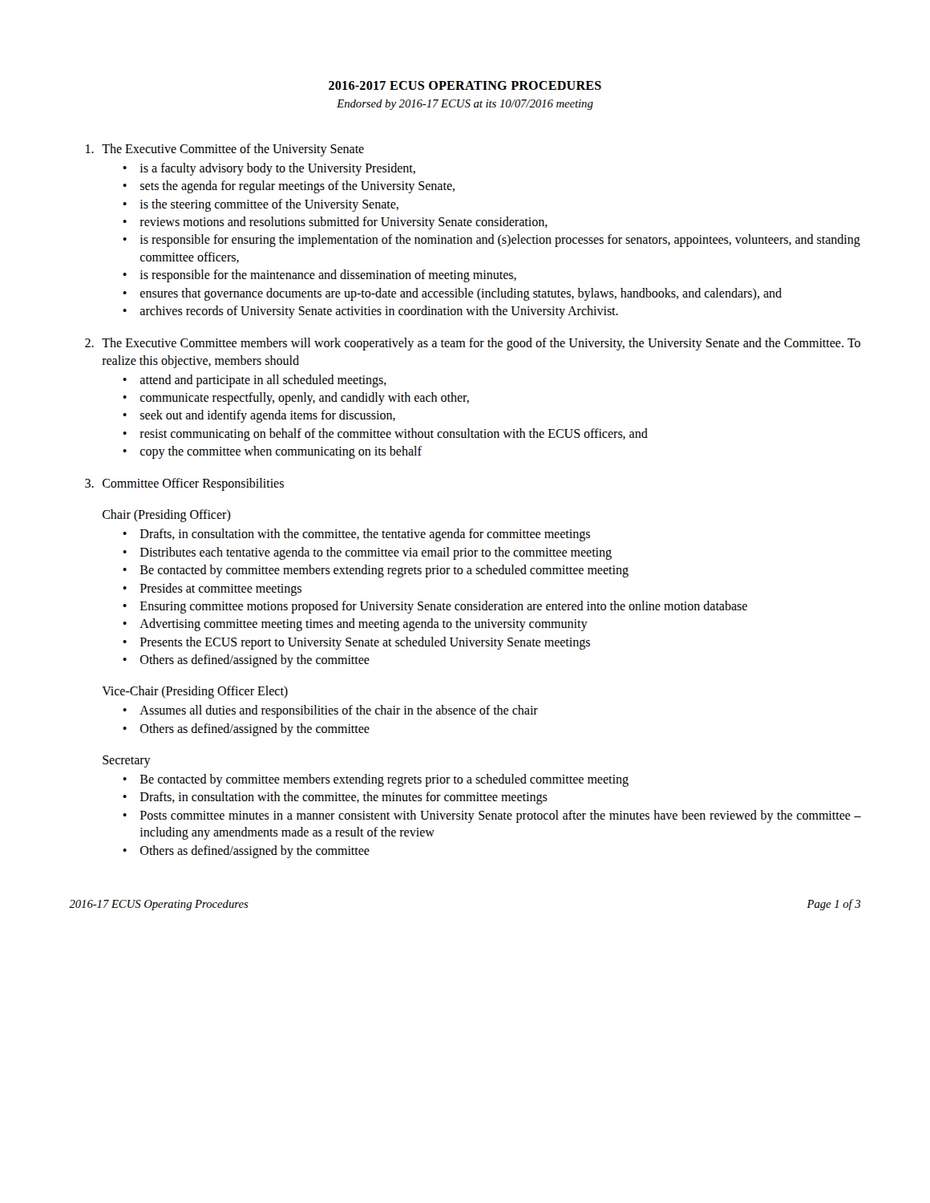2016-2017 ECUS OPERATING PROCEDURES
Endorsed by 2016-17 ECUS at its 10/07/2016 meeting
The Executive Committee of the University Senate
is a faculty advisory body to the University President,
sets the agenda for regular meetings of the University Senate,
is the steering committee of the University Senate,
reviews motions and resolutions submitted for University Senate consideration,
is responsible for ensuring the implementation of the nomination and (s)election processes for senators, appointees, volunteers, and standing committee officers,
is responsible for the maintenance and dissemination of meeting minutes,
ensures that governance documents are up-to-date and accessible (including statutes, bylaws, handbooks, and calendars), and
archives records of University Senate activities in coordination with the University Archivist.
The Executive Committee members will work cooperatively as a team for the good of the University, the University Senate and the Committee. To realize this objective, members should
attend and participate in all scheduled meetings,
communicate respectfully, openly, and candidly with each other,
seek out and identify agenda items for discussion,
resist communicating on behalf of the committee without consultation with the ECUS officers, and
copy the committee when communicating on its behalf
Committee Officer Responsibilities
Chair (Presiding Officer)
Drafts, in consultation with the committee, the tentative agenda for committee meetings
Distributes each tentative agenda to the committee via email prior to the committee meeting
Be contacted by committee members extending regrets prior to a scheduled committee meeting
Presides at committee meetings
Ensuring committee motions proposed for University Senate consideration are entered into the online motion database
Advertising committee meeting times and meeting agenda to the university community
Presents the ECUS report to University Senate at scheduled University Senate meetings
Others as defined/assigned by the committee
Vice-Chair (Presiding Officer Elect)
Assumes all duties and responsibilities of the chair in the absence of the chair
Others as defined/assigned by the committee
Secretary
Be contacted by committee members extending regrets prior to a scheduled committee meeting
Drafts, in consultation with the committee, the minutes for committee meetings
Posts committee minutes in a manner consistent with University Senate protocol after the minutes have been reviewed by the committee – including any amendments made as a result of the review
Others as defined/assigned by the committee
2016-17 ECUS Operating Procedures Page 1 of 3